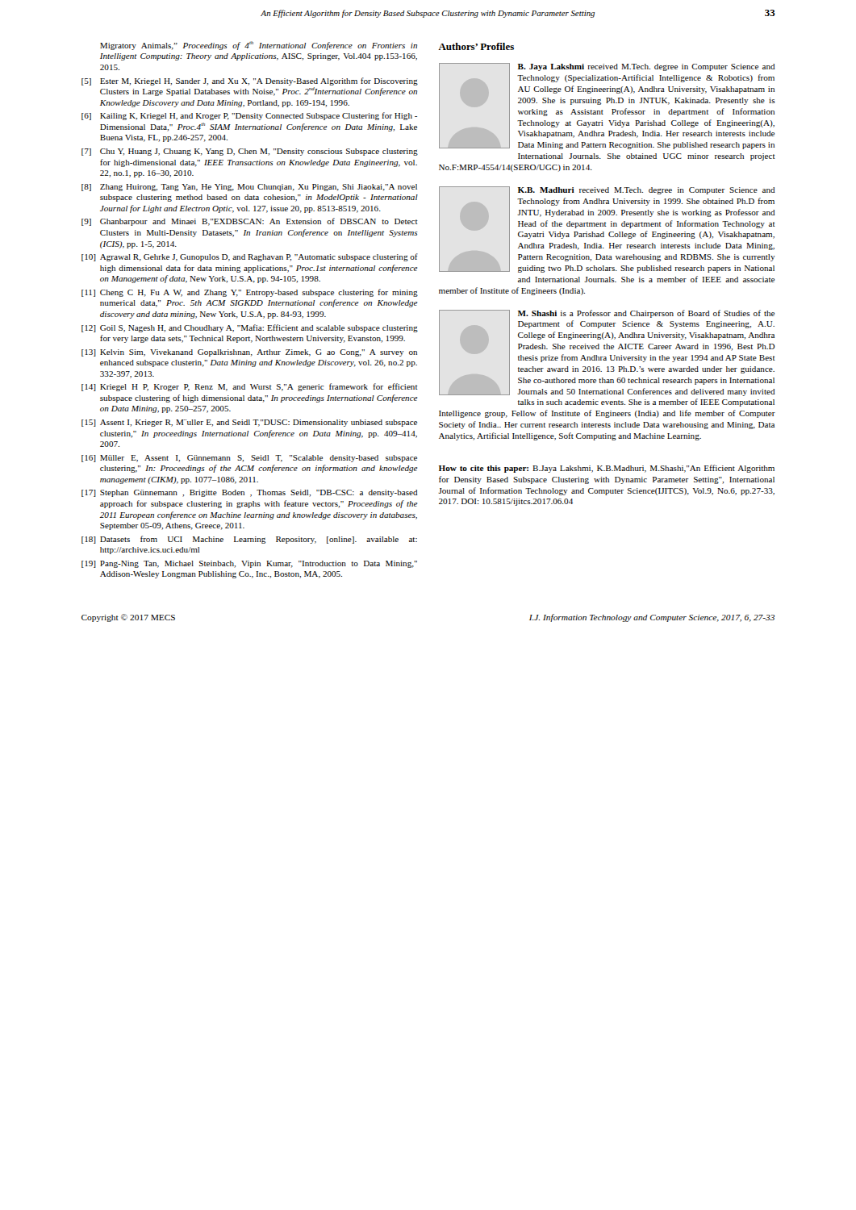An Efficient Algorithm for Density Based Subspace Clustering with Dynamic Parameter Setting 33
Migratory Animals,” Proceedings of 4th International Conference on Frontiers in Intelligent Computing: Theory and Applications, AISC, Springer, Vol.404 pp.153-166, 2015.
[5] Ester M, Kriegel H, Sander J, and Xu X, "A Density-Based Algorithm for Discovering Clusters in Large Spatial Databases with Noise," Proc. 2ndInternational Conference on Knowledge Discovery and Data Mining, Portland, pp. 169-194, 1996.
[6] Kailing K, Kriegel H, and Kroger P, "Density Connected Subspace Clustering for High - Dimensional Data," Proc.4th SIAM International Conference on Data Mining, Lake Buena Vista, FL, pp.246-257, 2004.
[7] Chu Y, Huang J, Chuang K, Yang D, Chen M, "Density conscious Subspace clustering for high-dimensional data," IEEE Transactions on Knowledge Data Engineering, vol. 22, no.1, pp. 16–30, 2010.
[8] Zhang Huirong, Tang Yan, He Ying, Mou Chunqian, Xu Pingan, Shi Jiaokai,"A novel subspace clustering method based on data cohesion," in ModelOptik - International Journal for Light and Electron Optic, vol. 127, issue 20, pp. 8513-8519, 2016.
[9] Ghanbarpour and Minaei B,"EXDBSCAN: An Extension of DBSCAN to Detect Clusters in Multi-Density Datasets," In Iranian Conference on Intelligent Systems (ICIS), pp. 1-5, 2014.
[10] Agrawal R, Gehrke J, Gunopulos D, and Raghavan P, "Automatic subspace clustering of high dimensional data for data mining applications," Proc.1st international conference on Management of data, New York, U.S.A, pp. 94-105, 1998.
[11] Cheng C H, Fu A W, and Zhang Y," Entropy-based subspace clustering for mining numerical data," Proc. 5th ACM SIGKDD International conference on Knowledge discovery and data mining, New York, U.S.A, pp. 84-93, 1999.
[12] Goil S, Nagesh H, and Choudhary A, "Mafia: Efficient and scalable subspace clustering for very large data sets," Technical Report, Northwestern University, Evanston, 1999.
[13] Kelvin Sim, Vivekanand Gopalkrishnan, Arthur Zimek, G ao Cong," A survey on enhanced subspace clusterin," Data Mining and Knowledge Discovery, vol. 26, no.2 pp. 332-397, 2013.
[14] Kriegel H P, Kroger P, Renz M, and Wurst S,"A generic framework for efficient subspace clustering of high dimensional data," In proceedings International Conference on Data Mining, pp. 250–257, 2005.
[15] Assent I, Krieger R, M¨uller E, and Seidl T,"DUSC: Dimensionality unbiased subspace clusterin," In proceedings International Conference on Data Mining, pp. 409–414, 2007.
[16] Müller E, Assent I, Günnemann S, Seidl T, "Scalable density-based subspace clustering," In: Proceedings of the ACM conference on information and knowledge management (CIKM), pp. 1077–1086, 2011.
[17] Stephan Günnemann , Brigitte Boden , Thomas Seidl, "DB-CSC: a density-based approach for subspace clustering in graphs with feature vectors," Proceedings of the 2011 European conference on Machine learning and knowledge discovery in databases, September 05-09, Athens, Greece, 2011.
[18] Datasets from UCI Machine Learning Repository, [online]. available at: http://archive.ics.uci.edu/ml
[19] Pang-Ning Tan, Michael Steinbach, Vipin Kumar, "Introduction to Data Mining," Addison-Wesley Longman Publishing Co., Inc., Boston, MA, 2005.
Authors’ Profiles
B. Jaya Lakshmi received M.Tech. degree in Computer Science and Technology (Specialization-Artificial Intelligence & Robotics) from AU College Of Engineering(A), Andhra University, Visakhapatnam in 2009. She is pursuing Ph.D in JNTUK, Kakinada. Presently she is working as Assistant Professor in department of Information Technology at Gayatri Vidya Parishad College of Engineering(A), Visakhapatnam, Andhra Pradesh, India. Her research interests include Data Mining and Pattern Recognition. She published research papers in International Journals. She obtained UGC minor research project No.F:MRP-4554/14(SERO/UGC) in 2014.
K.B. Madhuri received M.Tech. degree in Computer Science and Technology from Andhra University in 1999. She obtained Ph.D from JNTU, Hyderabad in 2009. Presently she is working as Professor and Head of the department in department of Information Technology at Gayatri Vidya Parishad College of Engineering (A), Visakhapatnam, Andhra Pradesh, India. Her research interests include Data Mining, Pattern Recognition, Data warehousing and RDBMS. She is currently guiding two Ph.D scholars. She published research papers in National and International Journals. She is a member of IEEE and associate member of Institute of Engineers (India).
M. Shashi is a Professor and Chairperson of Board of Studies of the Department of Computer Science & Systems Engineering, A.U. College of Engineering(A), Andhra University, Visakhapatnam, Andhra Pradesh. She received the AICTE Career Award in 1996, Best Ph.D thesis prize from Andhra University in the year 1994 and AP State Best teacher award in 2016. 13 Ph.D.’s were awarded under her guidance. She co-authored more than 60 technical research papers in International Journals and 50 International Conferences and delivered many invited talks in such academic events. She is a member of IEEE Computational Intelligence group, Fellow of Institute of Engineers (India) and life member of Computer Society of India.. Her current research interests include Data warehousing and Mining, Data Analytics, Artificial Intelligence, Soft Computing and Machine Learning.
How to cite this paper: B.Jaya Lakshmi, K.B.Madhuri, M.Shashi,"An Efficient Algorithm for Density Based Subspace Clustering with Dynamic Parameter Setting", International Journal of Information Technology and Computer Science(IJITCS), Vol.9, No.6, pp.27-33, 2017. DOI: 10.5815/ijitcs.2017.06.04
Copyright © 2017 MECS
I.J. Information Technology and Computer Science, 2017, 6, 27-33